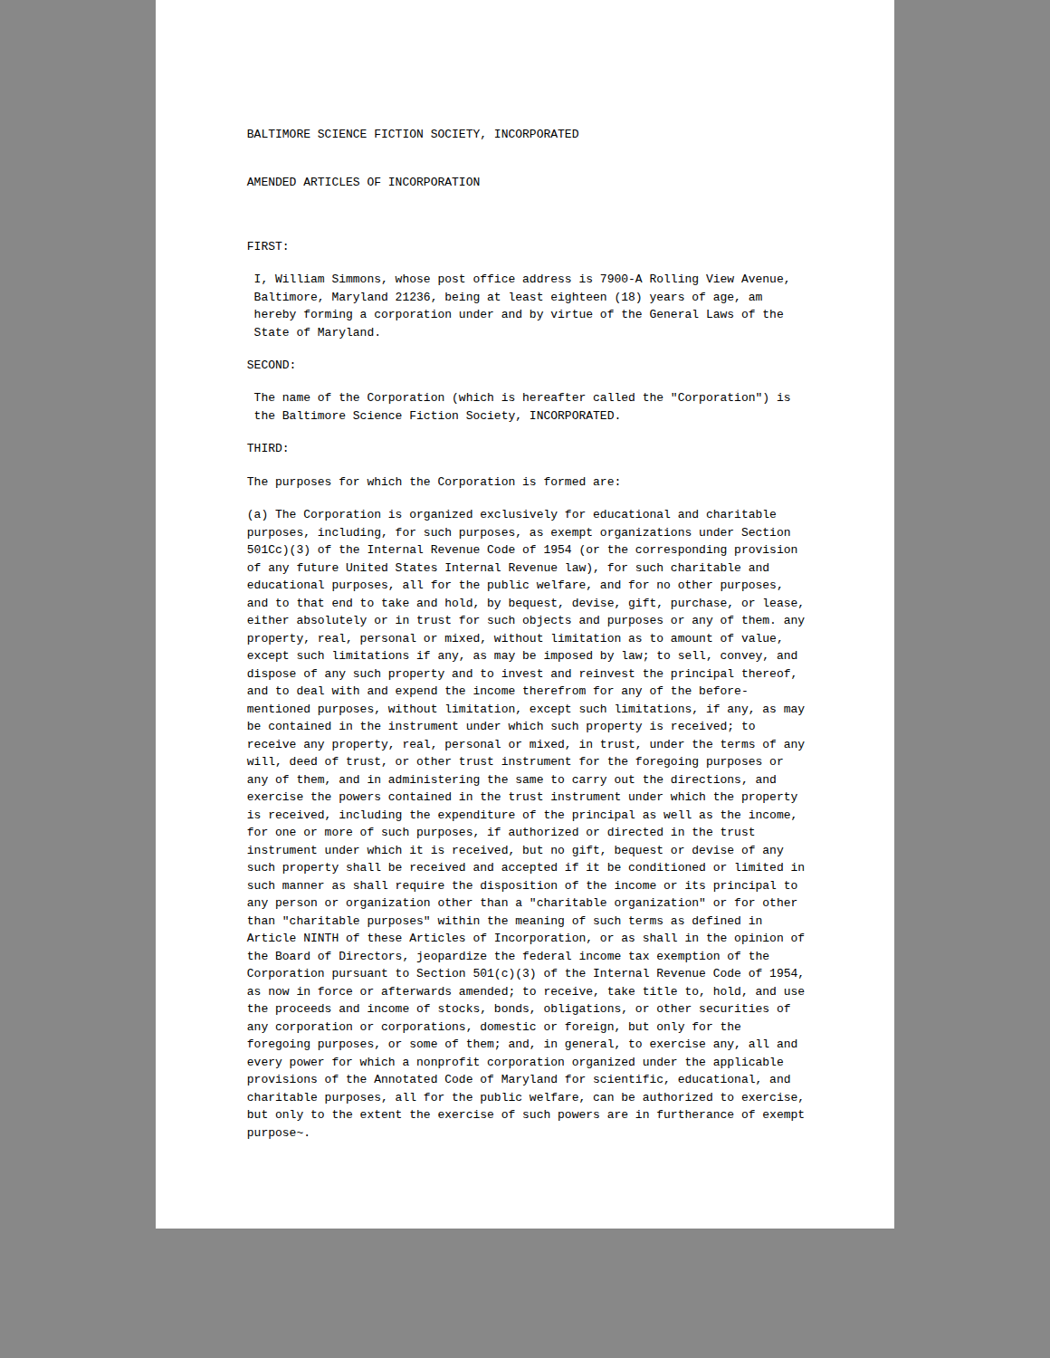BALTIMORE SCIENCE FICTION SOCIETY, INCORPORATED
AMENDED ARTICLES OF INCORPORATION
FIRST:
I, William Simmons, whose post office address is 7900-A Rolling View Avenue, Baltimore, Maryland 21236, being at least eighteen (18) years of age, am hereby forming a corporation under and by virtue of the General Laws of the State of Maryland.
SECOND:
The name of the Corporation (which is hereafter called the "Corporation") is the Baltimore Science Fiction Society, INCORPORATED.
THIRD:
The purposes for which the Corporation is formed are:
(a) The Corporation is organized exclusively for educational and charitable purposes, including, for such purposes, as exempt organizations under Section 501Cc)(3) of the Internal Revenue Code of 1954 (or the corresponding provision of any future United States Internal Revenue law), for such charitable and educational purposes, all for the public welfare, and for no other purposes, and to that end to take and hold, by bequest, devise, gift, purchase, or lease, either absolutely or in trust for such objects and purposes or any of them. any property, real, personal or mixed, without limitation as to amount of value, except such limitations if any, as may be imposed by law; to sell, convey, and dispose of any such property and to invest and reinvest the principal thereof, and to deal with and expend the income therefrom for any of the before-mentioned purposes, without limitation, except such limitations, if any, as may be contained in the instrument under which such property is received; to receive any property, real, personal or mixed, in trust, under the terms of any will, deed of trust, or other trust instrument for the foregoing purposes or any of them, and in administering the same to carry out the directions, and exercise the powers contained in the trust instrument under which the property is received, including the expenditure of the principal as well as the income, for one or more of such purposes, if authorized or directed in the trust instrument under which it is received, but no gift, bequest or devise of any such property shall be received and accepted if it be conditioned or limited in such manner as shall require the disposition of the income or its principal to any person or organization other than a "charitable organization" or for other than "charitable purposes" within the meaning of such terms as defined in Article NINTH of these Articles of Incorporation, or as shall in the opinion of the Board of Directors, jeopardize the federal income tax exemption of the Corporation pursuant to Section 501(c)(3) of the Internal Revenue Code of 1954, as now in force or afterwards amended; to receive, take title to, hold, and use the proceeds and income of stocks, bonds, obligations, or other securities of any corporation or corporations, domestic or foreign, but only for the foregoing purposes, or some of them; and, in general, to exercise any, all and every power for which a nonprofit corporation organized under the applicable provisions of the Annotated Code of Maryland for scientific, educational, and charitable purposes, all for the public welfare, can be authorized to exercise, but only to the extent the exercise of such powers are in furtherance of exempt purpose~.